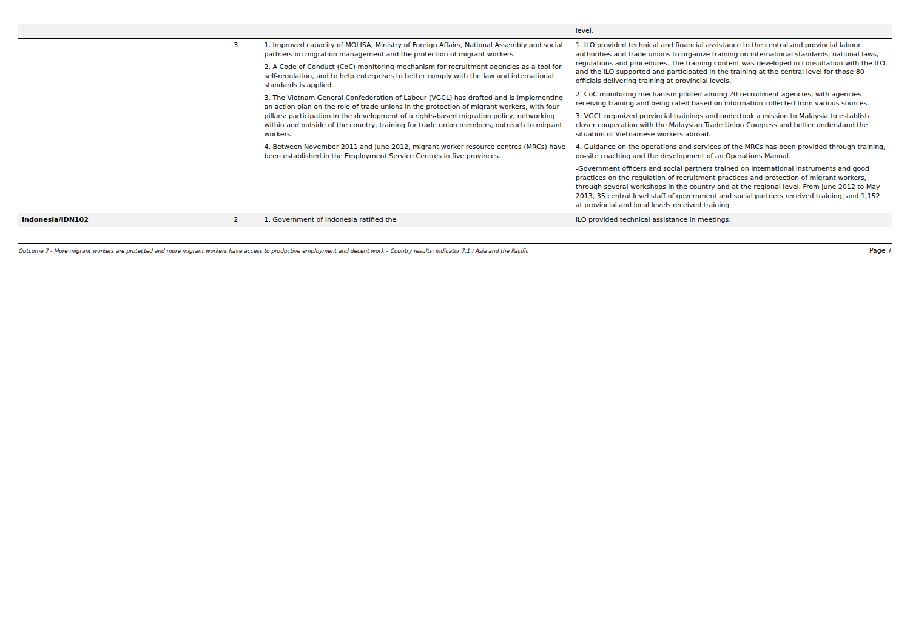| | | | level. |
| | 3 | 1. Improved capacity of MOLISA, Ministry of Foreign Affairs, National Assembly and social partners on migration management and the protection of migrant workers. 2. A Code of Conduct (CoC) monitoring mechanism for recruitment agencies as a tool for self-regulation, and to help enterprises to better comply with the law and international standards is applied. 3. The Vietnam General Confederation of Labour (VGCL) has drafted and is implementing an action plan on the role of trade unions in the protection of migrant workers, with four pillars: participation in the development of a rights-based migration policy; networking within and outside of the country; training for trade union members; outreach to migrant workers. 4. Between November 2011 and June 2012, migrant worker resource centres (MRCs) have been established in the Employment Service Centres in five provinces. | 1. ILO provided technical and financial assistance to the central and provincial labour authorities and trade unions to organize training on international standards, national laws, regulations and procedures. The training content was developed in consultation with the ILO, and the ILO supported and participated in the training at the central level for those 80 officials delivering training at provincial levels. 2. CoC monitoring mechanism piloted among 20 recruitment agencies, with agencies receiving training and being rated based on information collected from various sources. 3. VGCL organized provincial trainings and undertook a mission to Malaysia to establish closer cooperation with the Malaysian Trade Union Congress and better understand the situation of Vietnamese workers abroad. 4. Guidance on the operations and services of the MRCs has been provided through training, on-site coaching and the development of an Operations Manual. -Government officers and social partners trained on international instruments and good practices on the regulation of recruitment practices and protection of migrant workers, through several workshops in the country and at the regional level. From June 2012 to May 2013, 35 central level staff of government and social partners received training, and 1,152 at provincial and local levels received training. |
| Indonesia/IDN102 | 2 | 1. Government of Indonesia ratified the | ILO provided technical assistance in meetings, |
Outcome 7 - More migrant workers are protected and more migrant workers have access to productive employment and decent work – Country results: indicator 7.1 / Asia and the Pacific Page 7